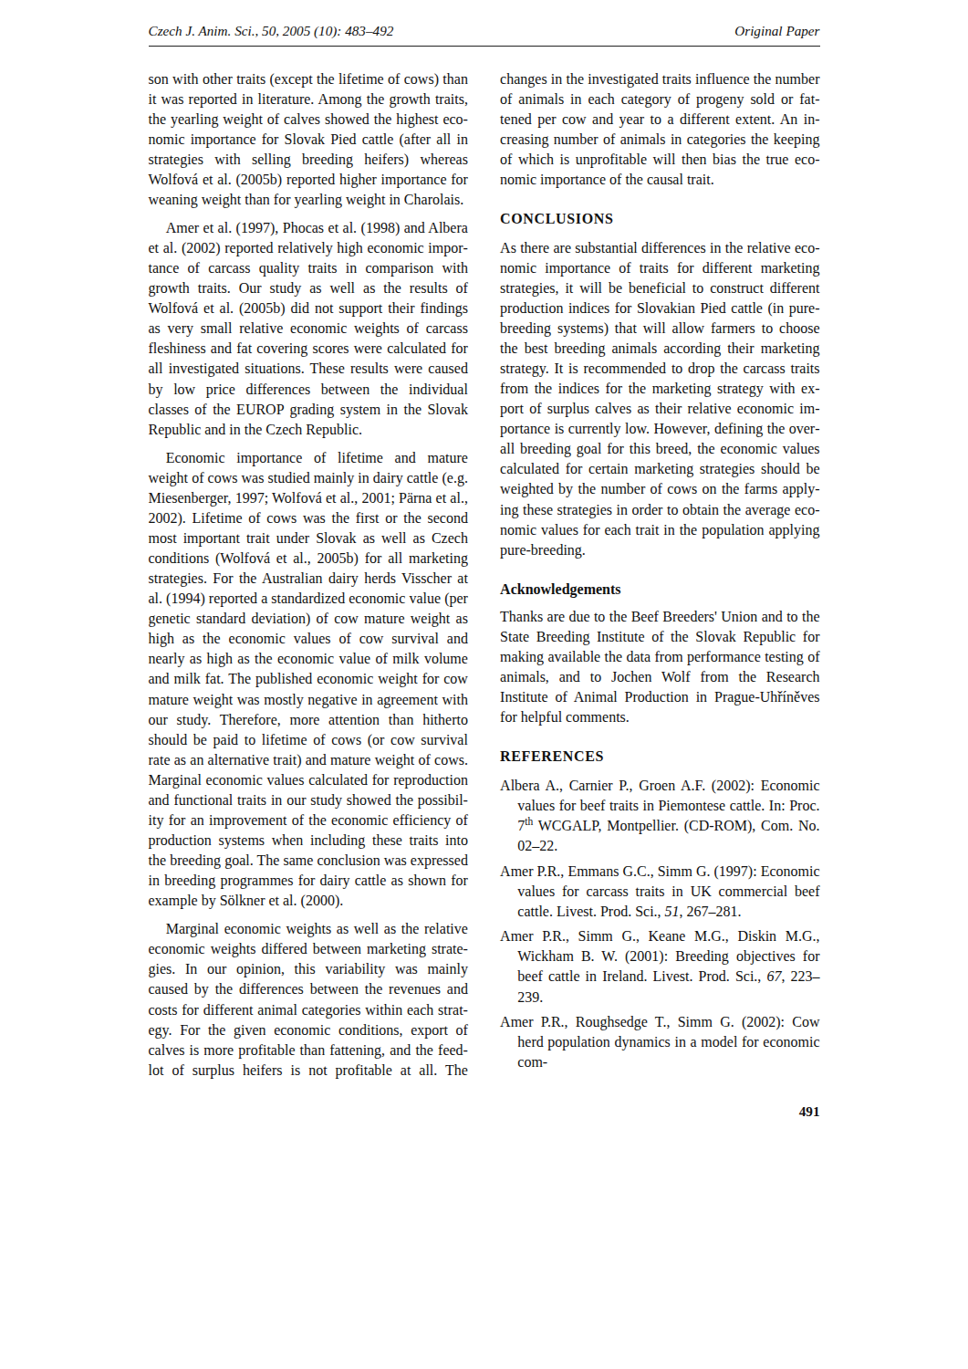Czech J. Anim. Sci., 50, 2005 (10): 483–492 Original Paper
son with other traits (except the lifetime of cows) than it was reported in literature. Among the growth traits, the yearling weight of calves showed the highest economic importance for Slovak Pied cattle (after all in strategies with selling breeding heifers) whereas Wolfová et al. (2005b) reported higher importance for weaning weight than for yearling weight in Charolais.
Amer et al. (1997), Phocas et al. (1998) and Albera et al. (2002) reported relatively high economic importance of carcass quality traits in comparison with growth traits. Our study as well as the results of Wolfová et al. (2005b) did not support their findings as very small relative economic weights of carcass fleshiness and fat covering scores were calculated for all investigated situations. These results were caused by low price differences between the individual classes of the EUROP grading system in the Slovak Republic and in the Czech Republic.
Economic importance of lifetime and mature weight of cows was studied mainly in dairy cattle (e.g. Miesenberger, 1997; Wolfová et al., 2001; Pärna et al., 2002). Lifetime of cows was the first or the second most important trait under Slovak as well as Czech conditions (Wolfová et al., 2005b) for all marketing strategies. For the Australian dairy herds Visscher at al. (1994) reported a standardized economic value (per genetic standard deviation) of cow mature weight as high as the economic values of cow survival and nearly as high as the economic value of milk volume and milk fat. The published economic weight for cow mature weight was mostly negative in agreement with our study. Therefore, more attention than hitherto should be paid to lifetime of cows (or cow survival rate as an alternative trait) and mature weight of cows. Marginal economic values calculated for reproduction and functional traits in our study showed the possibility for an improvement of the economic efficiency of production systems when including these traits into the breeding goal. The same conclusion was expressed in breeding programmes for dairy cattle as shown for example by Sölkner et al. (2000).
Marginal economic weights as well as the relative economic weights differed between marketing strategies. In our opinion, this variability was mainly caused by the differences between the revenues and costs for different animal categories within each strategy. For the given economic conditions, export of calves is more profitable than fattening, and the feedlot of surplus heifers is not profitable at all. The changes in the investigated traits influence the number of animals in each category of progeny sold or fattened per cow and year to a different extent. An increasing number of animals in categories the keeping of which is unprofitable will then bias the true economic importance of the causal trait.
Conclusions
As there are substantial differences in the relative economic importance of traits for different marketing strategies, it will be beneficial to construct different production indices for Slovakian Pied cattle (in pure-breeding systems) that will allow farmers to choose the best breeding animals according their marketing strategy. It is recommended to drop the carcass traits from the indices for the marketing strategy with export of surplus calves as their relative economic importance is currently low. However, defining the overall breeding goal for this breed, the economic values calculated for certain marketing strategies should be weighted by the number of cows on the farms applying these strategies in order to obtain the average economic values for each trait in the population applying pure-breeding.
Acknowledgements
Thanks are due to the Beef Breeders' Union and to the State Breeding Institute of the Slovak Republic for making available the data from performance testing of animals, and to Jochen Wolf from the Research Institute of Animal Production in Prague-Uhříněves for helpful comments.
References
Albera A., Carnier P., Groen A.F. (2002): Economic values for beef traits in Piemontese cattle. In: Proc. 7th WCGALP, Montpellier. (CD-ROM), Com. No. 02–22.
Amer P.R., Emmans G.C., Simm G. (1997): Economic values for carcass traits in UK commercial beef cattle. Livest. Prod. Sci., 51, 267–281.
Amer P.R., Simm G., Keane M.G., Diskin M.G., Wickham B. W. (2001): Breeding objectives for beef cattle in Ireland. Livest. Prod. Sci., 67, 223–239.
Amer P.R., Roughsedge T., Simm G. (2002): Cow herd population dynamics in a model for economic com-
491